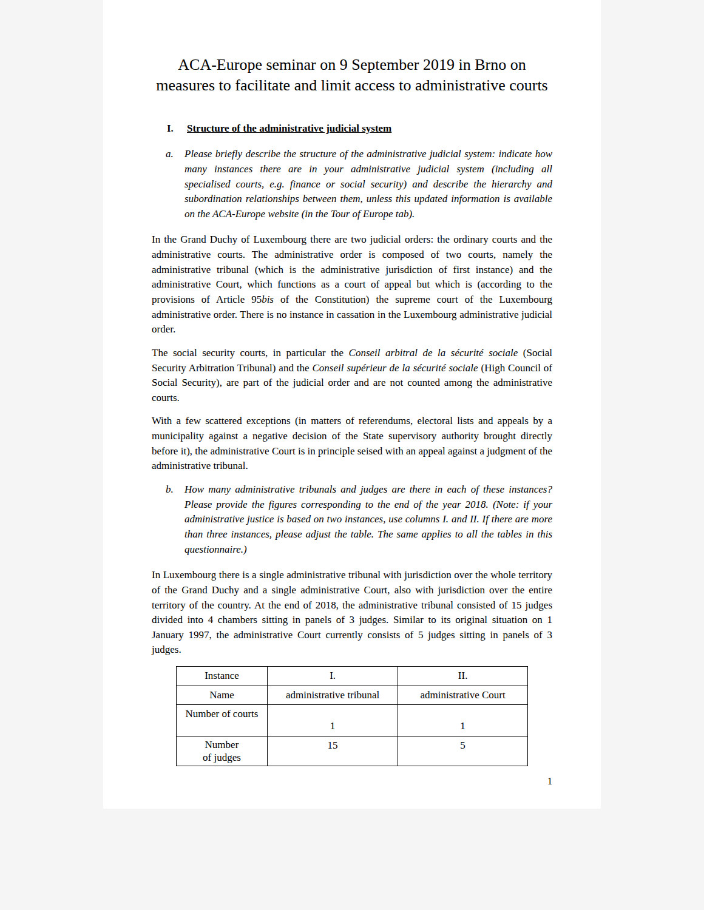ACA-Europe seminar on 9 September 2019 in Brno on
measures to facilitate and limit access to administrative courts
Structure of the administrative judicial system
Please briefly describe the structure of the administrative judicial system: indicate how many instances there are in your administrative judicial system (including all specialised courts, e.g. finance or social security) and describe the hierarchy and subordination relationships between them, unless this updated information is available on the ACA-Europe website (in the Tour of Europe tab).
In the Grand Duchy of Luxembourg there are two judicial orders: the ordinary courts and the administrative courts. The administrative order is composed of two courts, namely the administrative tribunal (which is the administrative jurisdiction of first instance) and the administrative Court, which functions as a court of appeal but which is (according to the provisions of Article 95bis of the Constitution) the supreme court of the Luxembourg administrative order. There is no instance in cassation in the Luxembourg administrative judicial order.
The social security courts, in particular the Conseil arbitral de la sécurité sociale (Social Security Arbitration Tribunal) and the Conseil supérieur de la sécurité sociale (High Council of Social Security), are part of the judicial order and are not counted among the administrative courts.
With a few scattered exceptions (in matters of referendums, electoral lists and appeals by a municipality against a negative decision of the State supervisory authority brought directly before it), the administrative Court is in principle seised with an appeal against a judgment of the administrative tribunal.
How many administrative tribunals and judges are there in each of these instances? Please provide the figures corresponding to the end of the year 2018. (Note: if your administrative justice is based on two instances, use columns I. and II. If there are more than three instances, please adjust the table. The same applies to all the tables in this questionnaire.)
In Luxembourg there is a single administrative tribunal with jurisdiction over the whole territory of the Grand Duchy and a single administrative Court, also with jurisdiction over the entire territory of the country. At the end of 2018, the administrative tribunal consisted of 15 judges divided into 4 chambers sitting in panels of 3 judges. Similar to its original situation on 1 January 1997, the administrative Court currently consists of 5 judges sitting in panels of 3 judges.
| Instance | I. | II. |
| Name | administrative tribunal | administrative Court |
| Number of courts | 1 | 1 |
| Number of judges | 15 | 5 |
1